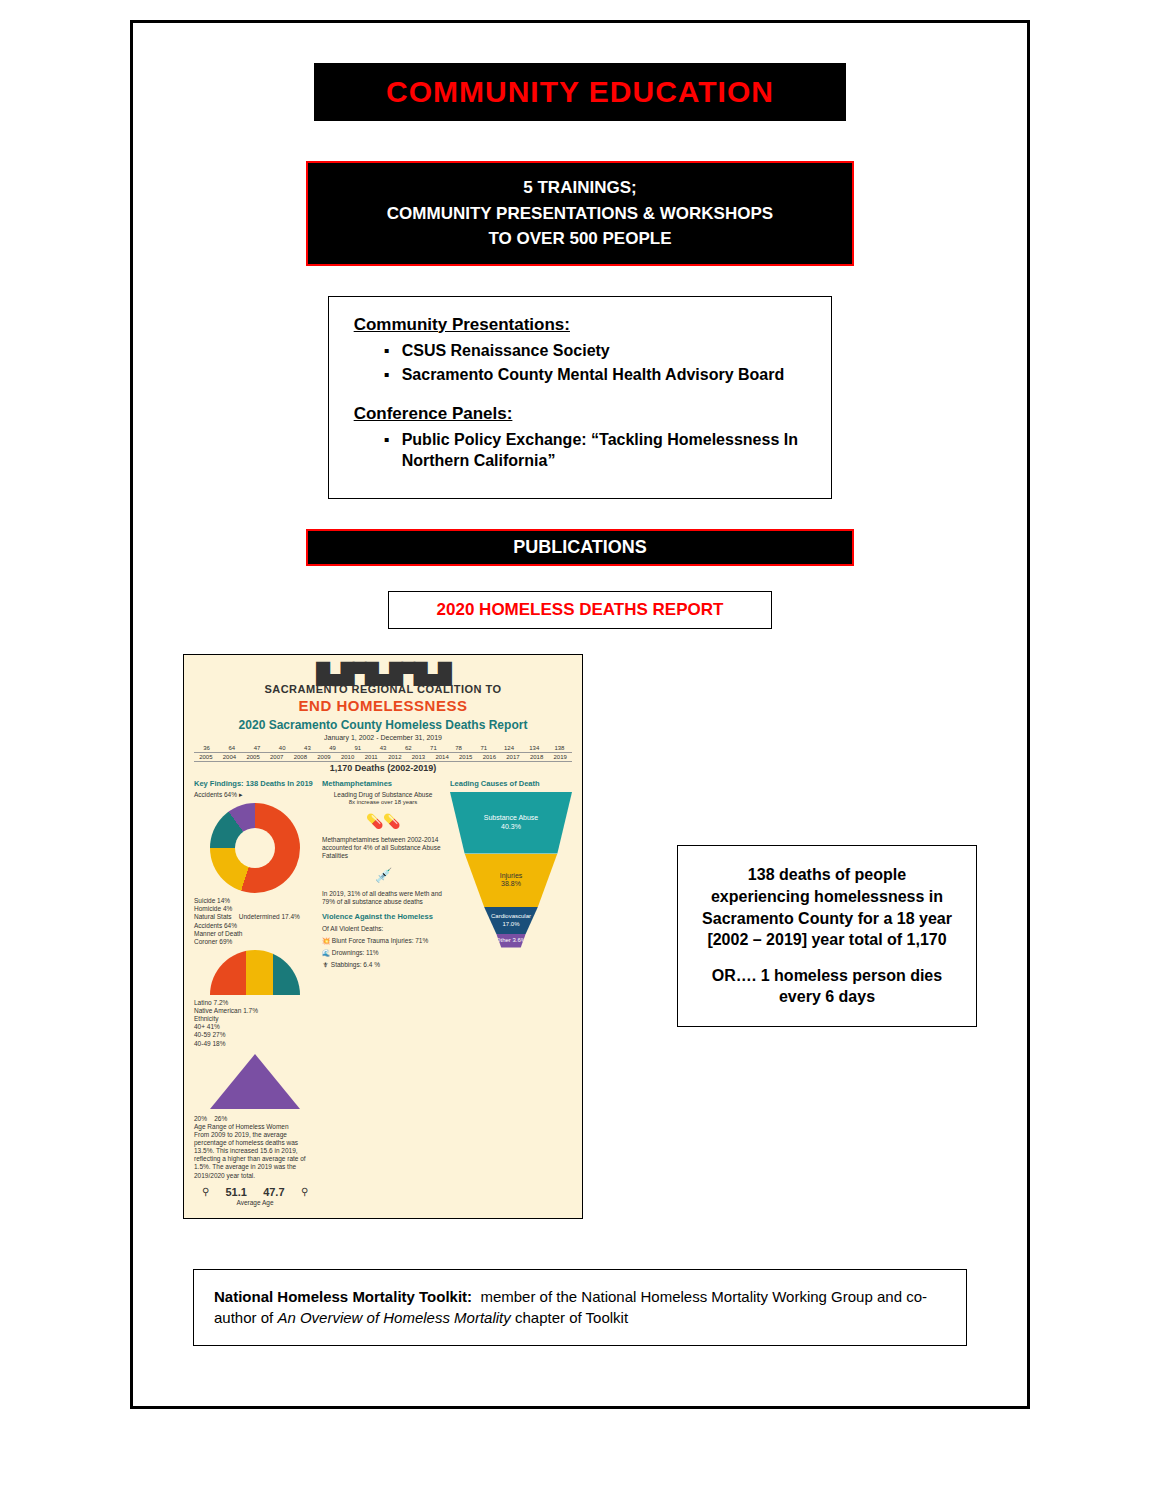COMMUNITY EDUCATION
5 TRAININGS;
COMMUNITY PRESENTATIONS & WORKSHOPS
TO OVER 500 PEOPLE
Community Presentations:
CSUS Renaissance Society
Sacramento County Mental Health Advisory Board
Conference Panels:
Public Policy Exchange: “Tackling Homelessness In Northern California”
PUBLICATIONS
2020 HOMELESS DEATHS REPORT
█▄█▀█▄█▀█▄█
SACRAMENTO REGIONAL COALITION TO
END HOMELESSNESS
2020 Sacramento County Homeless Deaths Report
January 1, 2002 - December 31, 2019
366447404349914362717871124134138
2005200420052007200820092010201120122013201420152016201720182019
1,170 Deaths (2002-2019)
Key Findings: 138 Deaths In 2019
Accidents 64% ▸
Suicide 14%
Homicide 4%
Natural Stats Undetermined 17.4%
Accidents 64%
Manner of Death
Coroner 69%
Latino 7.2%
Native American 1.7%
Ethnicity
40+ 41%
40-59 27%
40-49 18%
20% 26%
Age Range of Homeless Women
From 2009 to 2019, the average percentage of homeless deaths was 13.5%. This increased 15.6 in 2019, reflecting a higher than average rate of 1.5%. The average in 2019 was the 2019/2020 year total.
⚲51.147.7⚲
Average Age
Methamphetamines
Leading Drug of Substance Abuse
8x increase over 18 years
💊💊
Methamphetamines between 2002-2014 accounted for 4% of all Substance Abuse Fatalities
💉
In 2019, 31% of all deaths were Meth and 79% of all substance abuse deaths
Violence Against the Homeless
Of All Violent Deaths:
💥 Blunt Force Trauma Injuries: 71%
🌊 Drownings: 11%
🗡 Stabbings: 6.4 %
Leading Causes of Death
Substance Abuse
40.3%
Injuries
38.8%
Cardiovascular
17.0%
Other 3.6%
138 deaths of people experiencing homelessness in Sacramento County for a 18 year [2002 – 2019] year total of 1,170
OR…. 1 homeless person dies every 6 days
National Homeless Mortality Toolkit: member of the National Homeless Mortality Working Group and co-author of An Overview of Homeless Mortality chapter of Toolkit